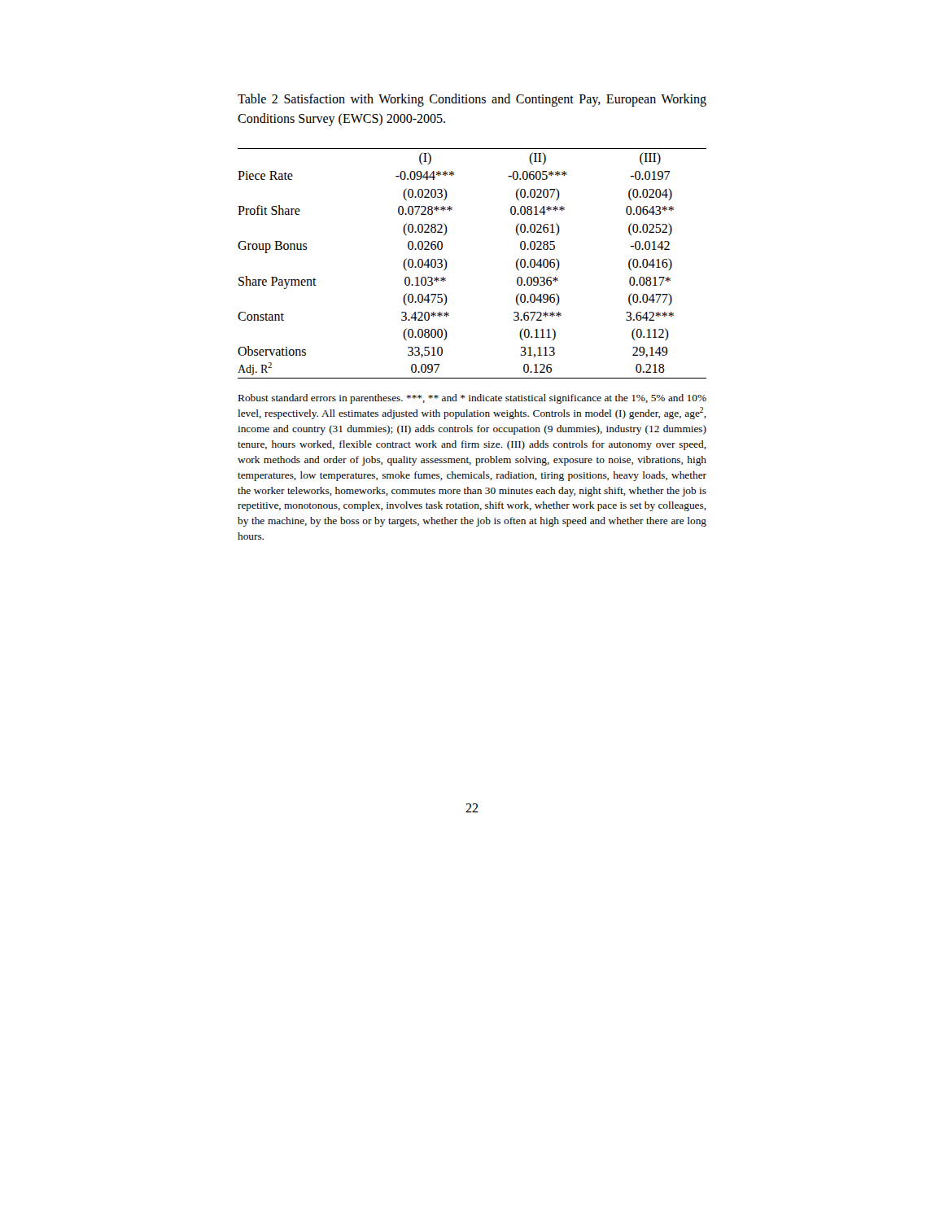Table 2 Satisfaction with Working Conditions and Contingent Pay, European Working Conditions Survey (EWCS) 2000-2005.
| | (I) | (II) | (III) |
| Piece Rate | -0.0944*** | -0.0605*** | -0.0197 |
| | (0.0203) | (0.0207) | (0.0204) |
| Profit Share | 0.0728*** | 0.0814*** | 0.0643** |
| | (0.0282) | (0.0261) | (0.0252) |
| Group Bonus | 0.0260 | 0.0285 | -0.0142 |
| | (0.0403) | (0.0406) | (0.0416) |
| Share Payment | 0.103** | 0.0936* | 0.0817* |
| | (0.0475) | (0.0496) | (0.0477) |
| Constant | 3.420*** | 3.672*** | 3.642*** |
| | (0.0800) | (0.111) | (0.112) |
| Observations | 33,510 | 31,113 | 29,149 |
| Adj. R 2 | 0.097 | 0.126 | 0.218 |
Robust standard errors in parentheses. ***, ** and * indicate statistical significance at the 1%, 5% and 10% level, respectively. All estimates adjusted with population weights. Controls in model (I) gender, age, age2, income and country (31 dummies); (II) adds controls for occupation (9 dummies), industry (12 dummies) tenure, hours worked, flexible contract work and firm size. (III) adds controls for autonomy over speed, work methods and order of jobs, quality assessment, problem solving, exposure to noise, vibrations, high temperatures, low temperatures, smoke fumes, chemicals, radiation, tiring positions, heavy loads, whether the worker teleworks, homeworks, commutes more than 30 minutes each day, night shift, whether the job is repetitive, monotonous, complex, involves task rotation, shift work, whether work pace is set by colleagues, by the machine, by the boss or by targets, whether the job is often at high speed and whether there are long hours.
22